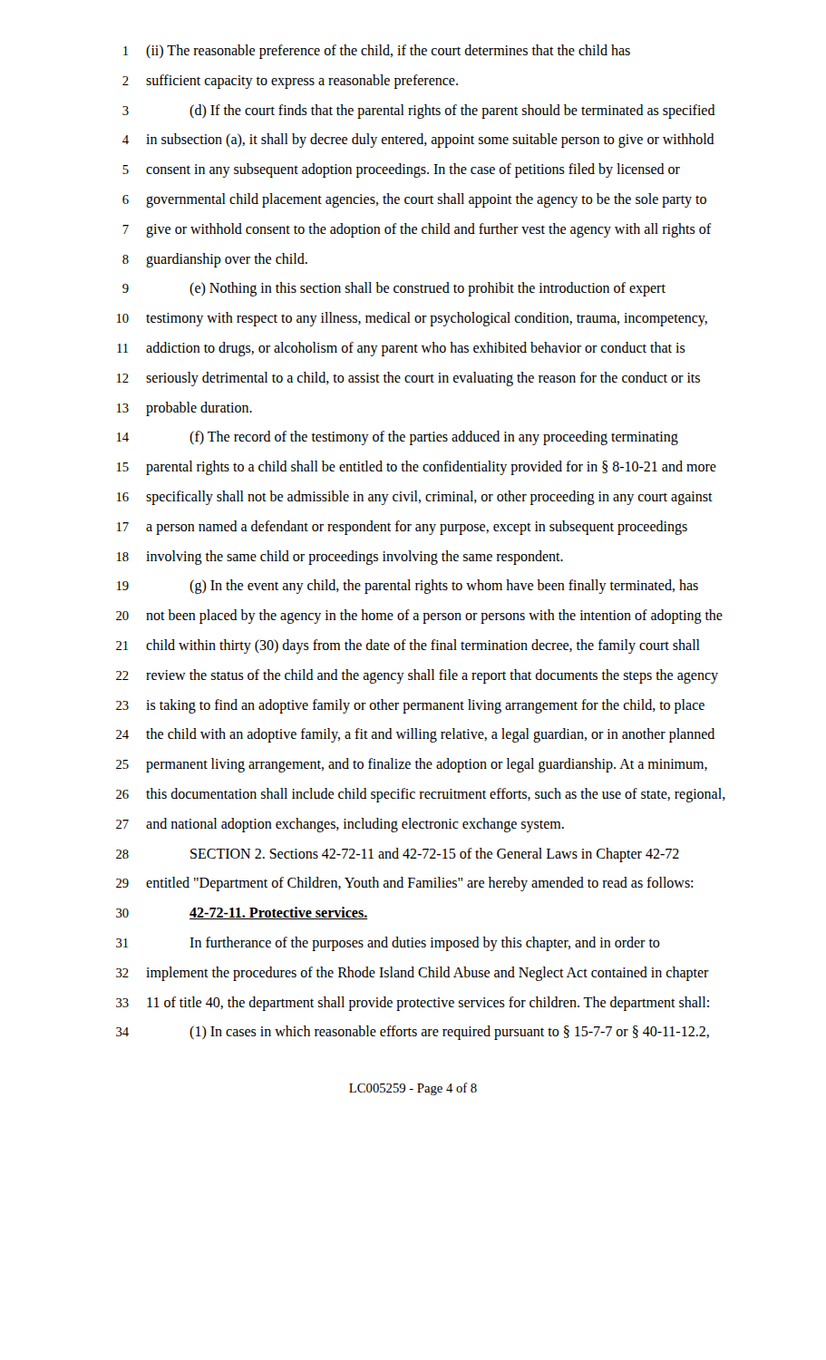(ii) The reasonable preference of the child, if the court determines that the child has
sufficient capacity to express a reasonable preference.
(d) If the court finds that the parental rights of the parent should be terminated as specified
in subsection (a), it shall by decree duly entered, appoint some suitable person to give or withhold
consent in any subsequent adoption proceedings. In the case of petitions filed by licensed or
governmental child placement agencies, the court shall appoint the agency to be the sole party to
give or withhold consent to the adoption of the child and further vest the agency with all rights of
guardianship over the child.
(e) Nothing in this section shall be construed to prohibit the introduction of expert
testimony with respect to any illness, medical or psychological condition, trauma, incompetency,
addiction to drugs, or alcoholism of any parent who has exhibited behavior or conduct that is
seriously detrimental to a child, to assist the court in evaluating the reason for the conduct or its
probable duration.
(f) The record of the testimony of the parties adduced in any proceeding terminating
parental rights to a child shall be entitled to the confidentiality provided for in § 8-10-21 and more
specifically shall not be admissible in any civil, criminal, or other proceeding in any court against
a person named a defendant or respondent for any purpose, except in subsequent proceedings
involving the same child or proceedings involving the same respondent.
(g) In the event any child, the parental rights to whom have been finally terminated, has
not been placed by the agency in the home of a person or persons with the intention of adopting the
child within thirty (30) days from the date of the final termination decree, the family court shall
review the status of the child and the agency shall file a report that documents the steps the agency
is taking to find an adoptive family or other permanent living arrangement for the child, to place
the child with an adoptive family, a fit and willing relative, a legal guardian, or in another planned
permanent living arrangement, and to finalize the adoption or legal guardianship. At a minimum,
this documentation shall include child specific recruitment efforts, such as the use of state, regional,
and national adoption exchanges, including electronic exchange system.
SECTION 2. Sections 42-72-11 and 42-72-15 of the General Laws in Chapter 42-72
entitled "Department of Children, Youth and Families" are hereby amended to read as follows:
42-72-11. Protective services.
In furtherance of the purposes and duties imposed by this chapter, and in order to
implement the procedures of the Rhode Island Child Abuse and Neglect Act contained in chapter
11 of title 40, the department shall provide protective services for children. The department shall:
(1) In cases in which reasonable efforts are required pursuant to § 15-7-7 or § 40-11-12.2,
LC005259 - Page 4 of 8